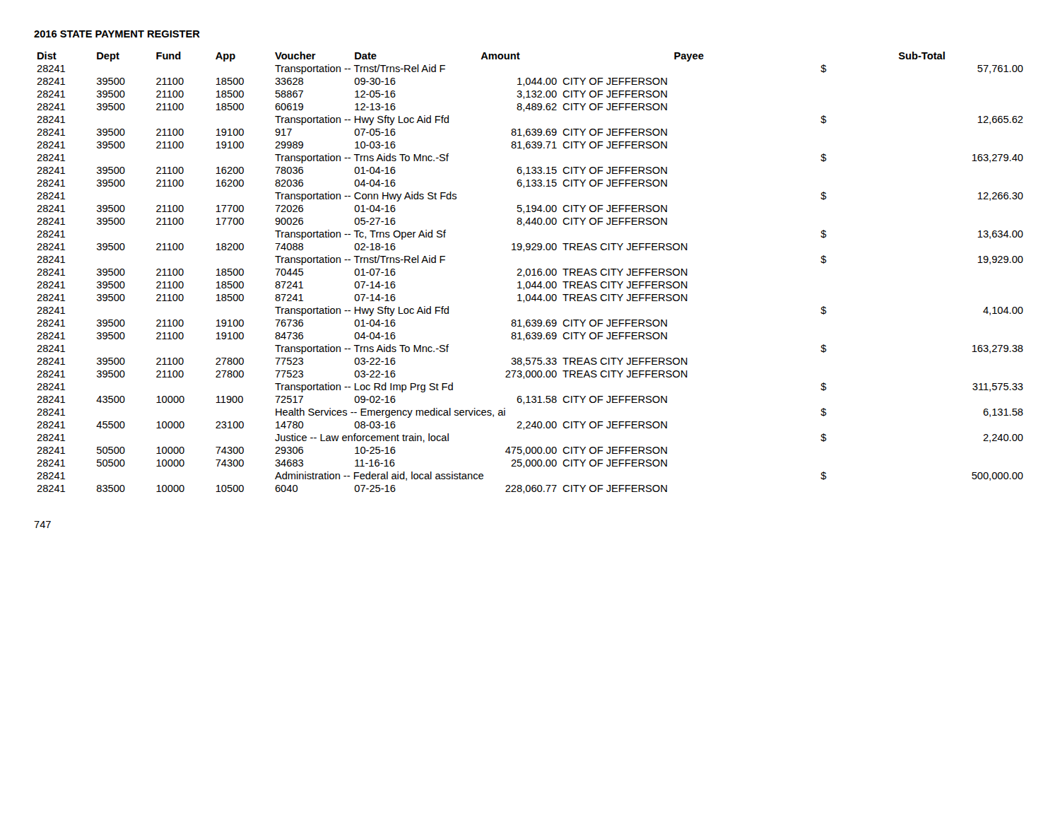2016 STATE PAYMENT REGISTER
| Dist | Dept | Fund | App | Voucher | Date | Amount | Payee | Sub-Total |
| --- | --- | --- | --- | --- | --- | --- | --- | --- |
| 28241 | | | | Transportation -- Trnst/Trns-Rel Aid F | | $ 57,761.00 |
| 28241 | 39500 | 21100 | 18500 | 33628 | 09-30-16 | 1,044.00 | CITY OF JEFFERSON | |
| 28241 | 39500 | 21100 | 18500 | 58867 | 12-05-16 | 3,132.00 | CITY OF JEFFERSON | |
| 28241 | 39500 | 21100 | 18500 | 60619 | 12-13-16 | 8,489.62 | CITY OF JEFFERSON | |
| 28241 | | | | Transportation -- Hwy Sfty Loc Aid Ffd | | $ 12,665.62 |
| 28241 | 39500 | 21100 | 19100 | 917 | 07-05-16 | 81,639.69 | CITY OF JEFFERSON | |
| 28241 | 39500 | 21100 | 19100 | 29989 | 10-03-16 | 81,639.71 | CITY OF JEFFERSON | |
| 28241 | | | | Transportation -- Trns Aids To Mnc.-Sf | | $ 163,279.40 |
| 28241 | 39500 | 21100 | 16200 | 78036 | 01-04-16 | 6,133.15 | CITY OF JEFFERSON | |
| 28241 | 39500 | 21100 | 16200 | 82036 | 04-04-16 | 6,133.15 | CITY OF JEFFERSON | |
| 28241 | | | | Transportation -- Conn Hwy Aids St Fds | | $ 12,266.30 |
| 28241 | 39500 | 21100 | 17700 | 72026 | 01-04-16 | 5,194.00 | CITY OF JEFFERSON | |
| 28241 | 39500 | 21100 | 17700 | 90026 | 05-27-16 | 8,440.00 | CITY OF JEFFERSON | |
| 28241 | | | | Transportation -- Tc, Trns Oper Aid Sf | | $ 13,634.00 |
| 28241 | 39500 | 21100 | 18200 | 74088 | 02-18-16 | 19,929.00 | TREAS CITY JEFFERSON | |
| 28241 | | | | Transportation -- Trnst/Trns-Rel Aid F | | $ 19,929.00 |
| 28241 | 39500 | 21100 | 18500 | 70445 | 01-07-16 | 2,016.00 | TREAS CITY JEFFERSON | |
| 28241 | 39500 | 21100 | 18500 | 87241 | 07-14-16 | 1,044.00 | TREAS CITY JEFFERSON | |
| 28241 | 39500 | 21100 | 18500 | 87241 | 07-14-16 | 1,044.00 | TREAS CITY JEFFERSON | |
| 28241 | | | | Transportation -- Hwy Sfty Loc Aid Ffd | | $ 4,104.00 |
| 28241 | 39500 | 21100 | 19100 | 76736 | 01-04-16 | 81,639.69 | CITY OF JEFFERSON | |
| 28241 | 39500 | 21100 | 19100 | 84736 | 04-04-16 | 81,639.69 | CITY OF JEFFERSON | |
| 28241 | | | | Transportation -- Trns Aids To Mnc.-Sf | | $ 163,279.38 |
| 28241 | 39500 | 21100 | 27800 | 77523 | 03-22-16 | 38,575.33 | TREAS CITY JEFFERSON | |
| 28241 | 39500 | 21100 | 27800 | 77523 | 03-22-16 | 273,000.00 | TREAS CITY JEFFERSON | |
| 28241 | | | | Transportation -- Loc Rd Imp Prg St Fd | | $ 311,575.33 |
| 28241 | 43500 | 10000 | 11900 | 72517 | 09-02-16 | 6,131.58 | CITY OF JEFFERSON | |
| 28241 | | | | Health Services -- Emergency medical services, ai | | $ 6,131.58 |
| 28241 | 45500 | 10000 | 23100 | 14780 | 08-03-16 | 2,240.00 | CITY OF JEFFERSON | |
| 28241 | | | | Justice -- Law enforcement train, local | | $ 2,240.00 |
| 28241 | 50500 | 10000 | 74300 | 29306 | 10-25-16 | 475,000.00 | CITY OF JEFFERSON | |
| 28241 | 50500 | 10000 | 74300 | 34683 | 11-16-16 | 25,000.00 | CITY OF JEFFERSON | |
| 28241 | | | | Administration -- Federal aid, local assistance | | $ 500,000.00 |
| 28241 | 83500 | 10000 | 10500 | 6040 | 07-25-16 | 228,060.77 | CITY OF JEFFERSON | |
747